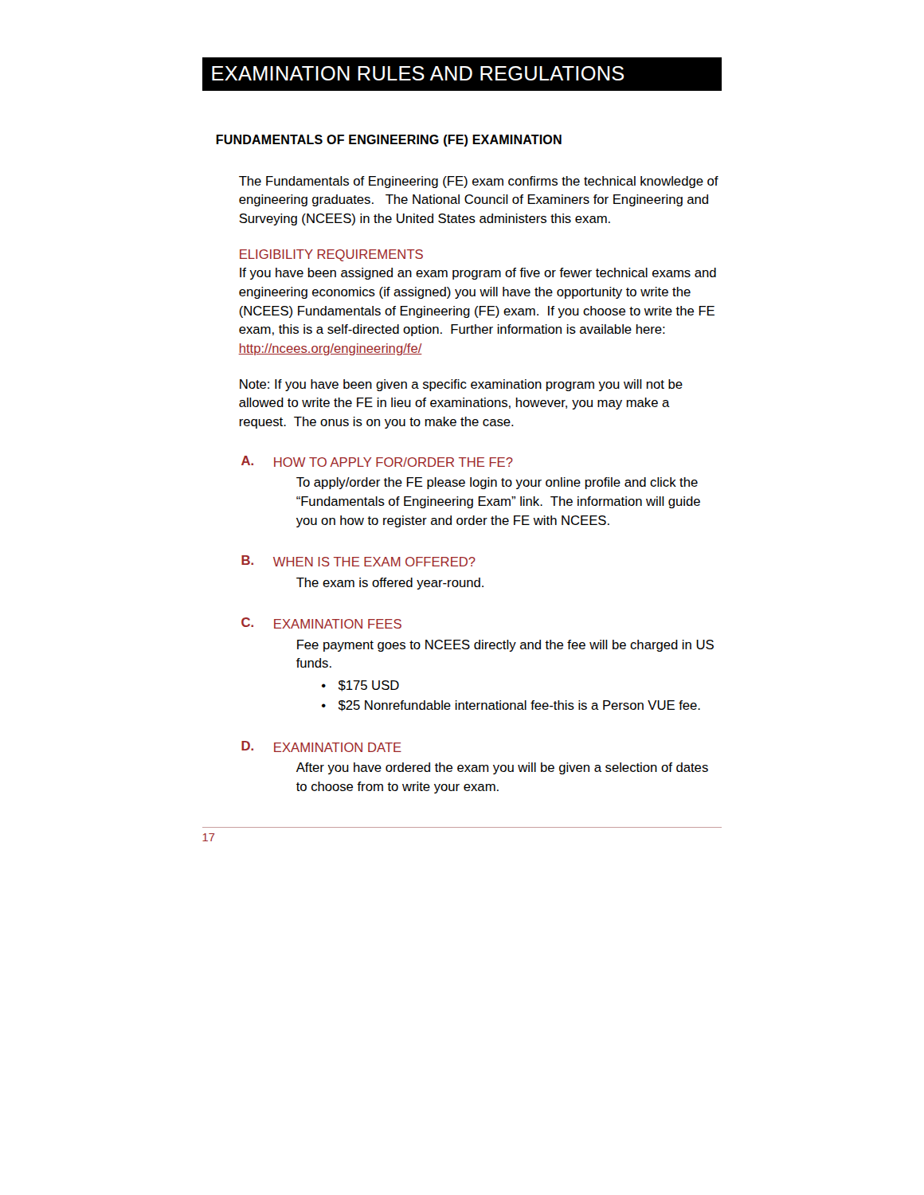EXAMINATION RULES AND REGULATIONS
FUNDAMENTALS OF ENGINEERING (FE) EXAMINATION
The Fundamentals of Engineering (FE) exam confirms the technical knowledge of engineering graduates. The National Council of Examiners for Engineering and Surveying (NCEES) in the United States administers this exam.
ELIGIBILITY REQUIREMENTS
If you have been assigned an exam program of five or fewer technical exams and engineering economics (if assigned) you will have the opportunity to write the (NCEES) Fundamentals of Engineering (FE) exam. If you choose to write the FE exam, this is a self-directed option. Further information is available here:
http://ncees.org/engineering/fe/
Note: If you have been given a specific examination program you will not be allowed to write the FE in lieu of examinations, however, you may make a request. The onus is on you to make the case.
HOW TO APPLY FOR/ORDER THE FE?
To apply/order the FE please login to your online profile and click the “Fundamentals of Engineering Exam” link. The information will guide you on how to register and order the FE with NCEES.
WHEN IS THE EXAM OFFERED?
The exam is offered year-round.
EXAMINATION FEES
Fee payment goes to NCEES directly and the fee will be charged in US funds.
$175 USD
$25 Nonrefundable international fee-this is a Person VUE fee.
EXAMINATION DATE
After you have ordered the exam you will be given a selection of dates to choose from to write your exam.
17